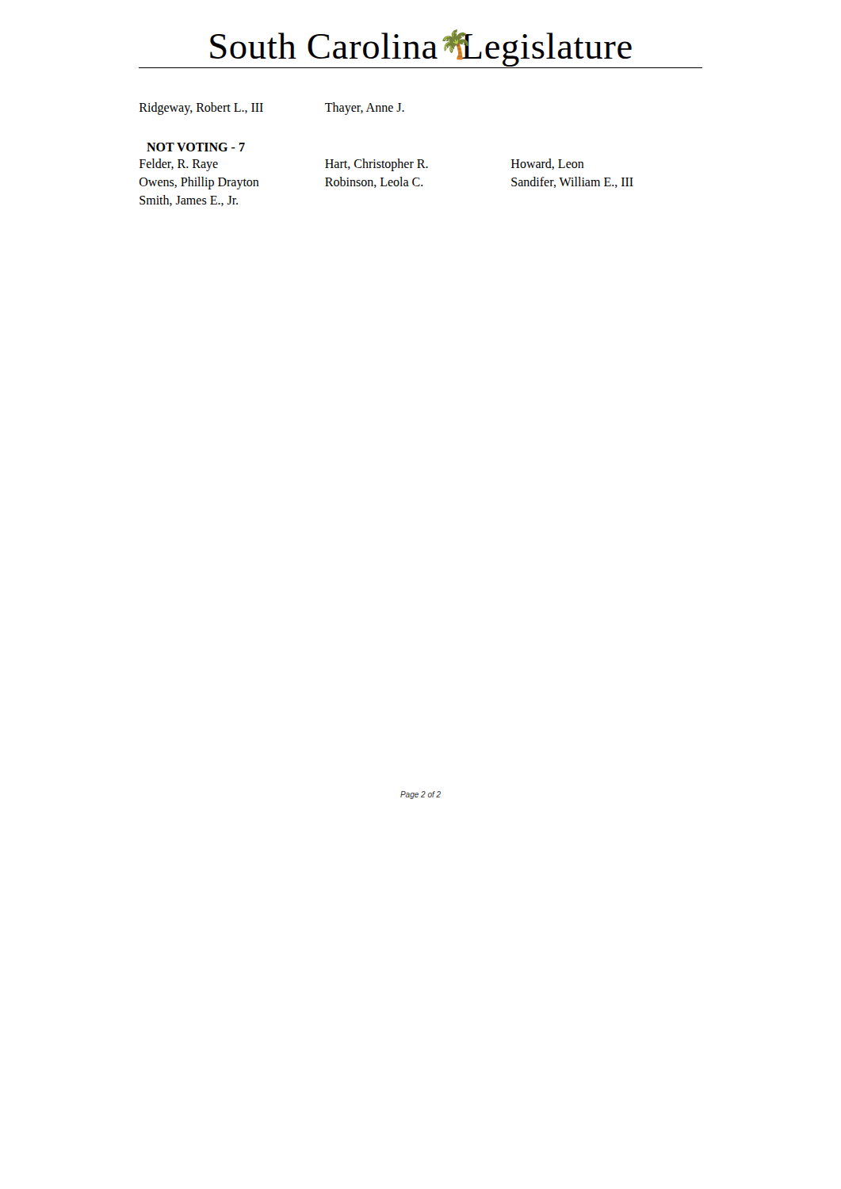South Carolina🌴Legislature
| Ridgeway, Robert L., III | Thayer, Anne J. | |
NOT VOTING - 7
| Felder, R. Raye | Hart, Christopher R. | Howard, Leon |
| Owens, Phillip Drayton | Robinson, Leola C. | Sandifer, William E., III |
| Smith, James E., Jr. | | |
Page 2 of 2